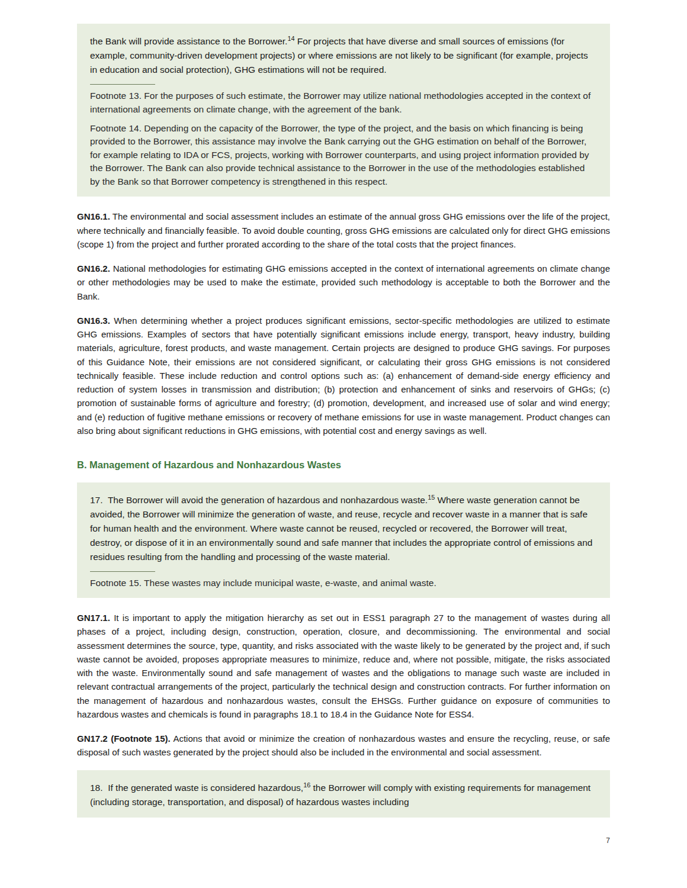the Bank will provide assistance to the Borrower.14 For projects that have diverse and small sources of emissions (for example, community-driven development projects) or where emissions are not likely to be significant (for example, projects in education and social protection), GHG estimations will not be required.
Footnote 13. For the purposes of such estimate, the Borrower may utilize national methodologies accepted in the context of international agreements on climate change, with the agreement of the bank.
Footnote 14. Depending on the capacity of the Borrower, the type of the project, and the basis on which financing is being provided to the Borrower, this assistance may involve the Bank carrying out the GHG estimation on behalf of the Borrower, for example relating to IDA or FCS, projects, working with Borrower counterparts, and using project information provided by the Borrower. The Bank can also provide technical assistance to the Borrower in the use of the methodologies established by the Bank so that Borrower competency is strengthened in this respect.
GN16.1. The environmental and social assessment includes an estimate of the annual gross GHG emissions over the life of the project, where technically and financially feasible. To avoid double counting, gross GHG emissions are calculated only for direct GHG emissions (scope 1) from the project and further prorated according to the share of the total costs that the project finances.
GN16.2. National methodologies for estimating GHG emissions accepted in the context of international agreements on climate change or other methodologies may be used to make the estimate, provided such methodology is acceptable to both the Borrower and the Bank.
GN16.3. When determining whether a project produces significant emissions, sector-specific methodologies are utilized to estimate GHG emissions. Examples of sectors that have potentially significant emissions include energy, transport, heavy industry, building materials, agriculture, forest products, and waste management. Certain projects are designed to produce GHG savings. For purposes of this Guidance Note, their emissions are not considered significant, or calculating their gross GHG emissions is not considered technically feasible. These include reduction and control options such as: (a) enhancement of demand-side energy efficiency and reduction of system losses in transmission and distribution; (b) protection and enhancement of sinks and reservoirs of GHGs; (c) promotion of sustainable forms of agriculture and forestry; (d) promotion, development, and increased use of solar and wind energy; and (e) reduction of fugitive methane emissions or recovery of methane emissions for use in waste management. Product changes can also bring about significant reductions in GHG emissions, with potential cost and energy savings as well.
B. Management of Hazardous and Nonhazardous Wastes
17. The Borrower will avoid the generation of hazardous and nonhazardous waste.15 Where waste generation cannot be avoided, the Borrower will minimize the generation of waste, and reuse, recycle and recover waste in a manner that is safe for human health and the environment. Where waste cannot be reused, recycled or recovered, the Borrower will treat, destroy, or dispose of it in an environmentally sound and safe manner that includes the appropriate control of emissions and residues resulting from the handling and processing of the waste material.
Footnote 15. These wastes may include municipal waste, e-waste, and animal waste.
GN17.1. It is important to apply the mitigation hierarchy as set out in ESS1 paragraph 27 to the management of wastes during all phases of a project, including design, construction, operation, closure, and decommissioning. The environmental and social assessment determines the source, type, quantity, and risks associated with the waste likely to be generated by the project and, if such waste cannot be avoided, proposes appropriate measures to minimize, reduce and, where not possible, mitigate, the risks associated with the waste. Environmentally sound and safe management of wastes and the obligations to manage such waste are included in relevant contractual arrangements of the project, particularly the technical design and construction contracts. For further information on the management of hazardous and nonhazardous wastes, consult the EHSGs. Further guidance on exposure of communities to hazardous wastes and chemicals is found in paragraphs 18.1 to 18.4 in the Guidance Note for ESS4.
GN17.2 (Footnote 15). Actions that avoid or minimize the creation of nonhazardous wastes and ensure the recycling, reuse, or safe disposal of such wastes generated by the project should also be included in the environmental and social assessment.
18. If the generated waste is considered hazardous,16 the Borrower will comply with existing requirements for management (including storage, transportation, and disposal) of hazardous wastes including
7